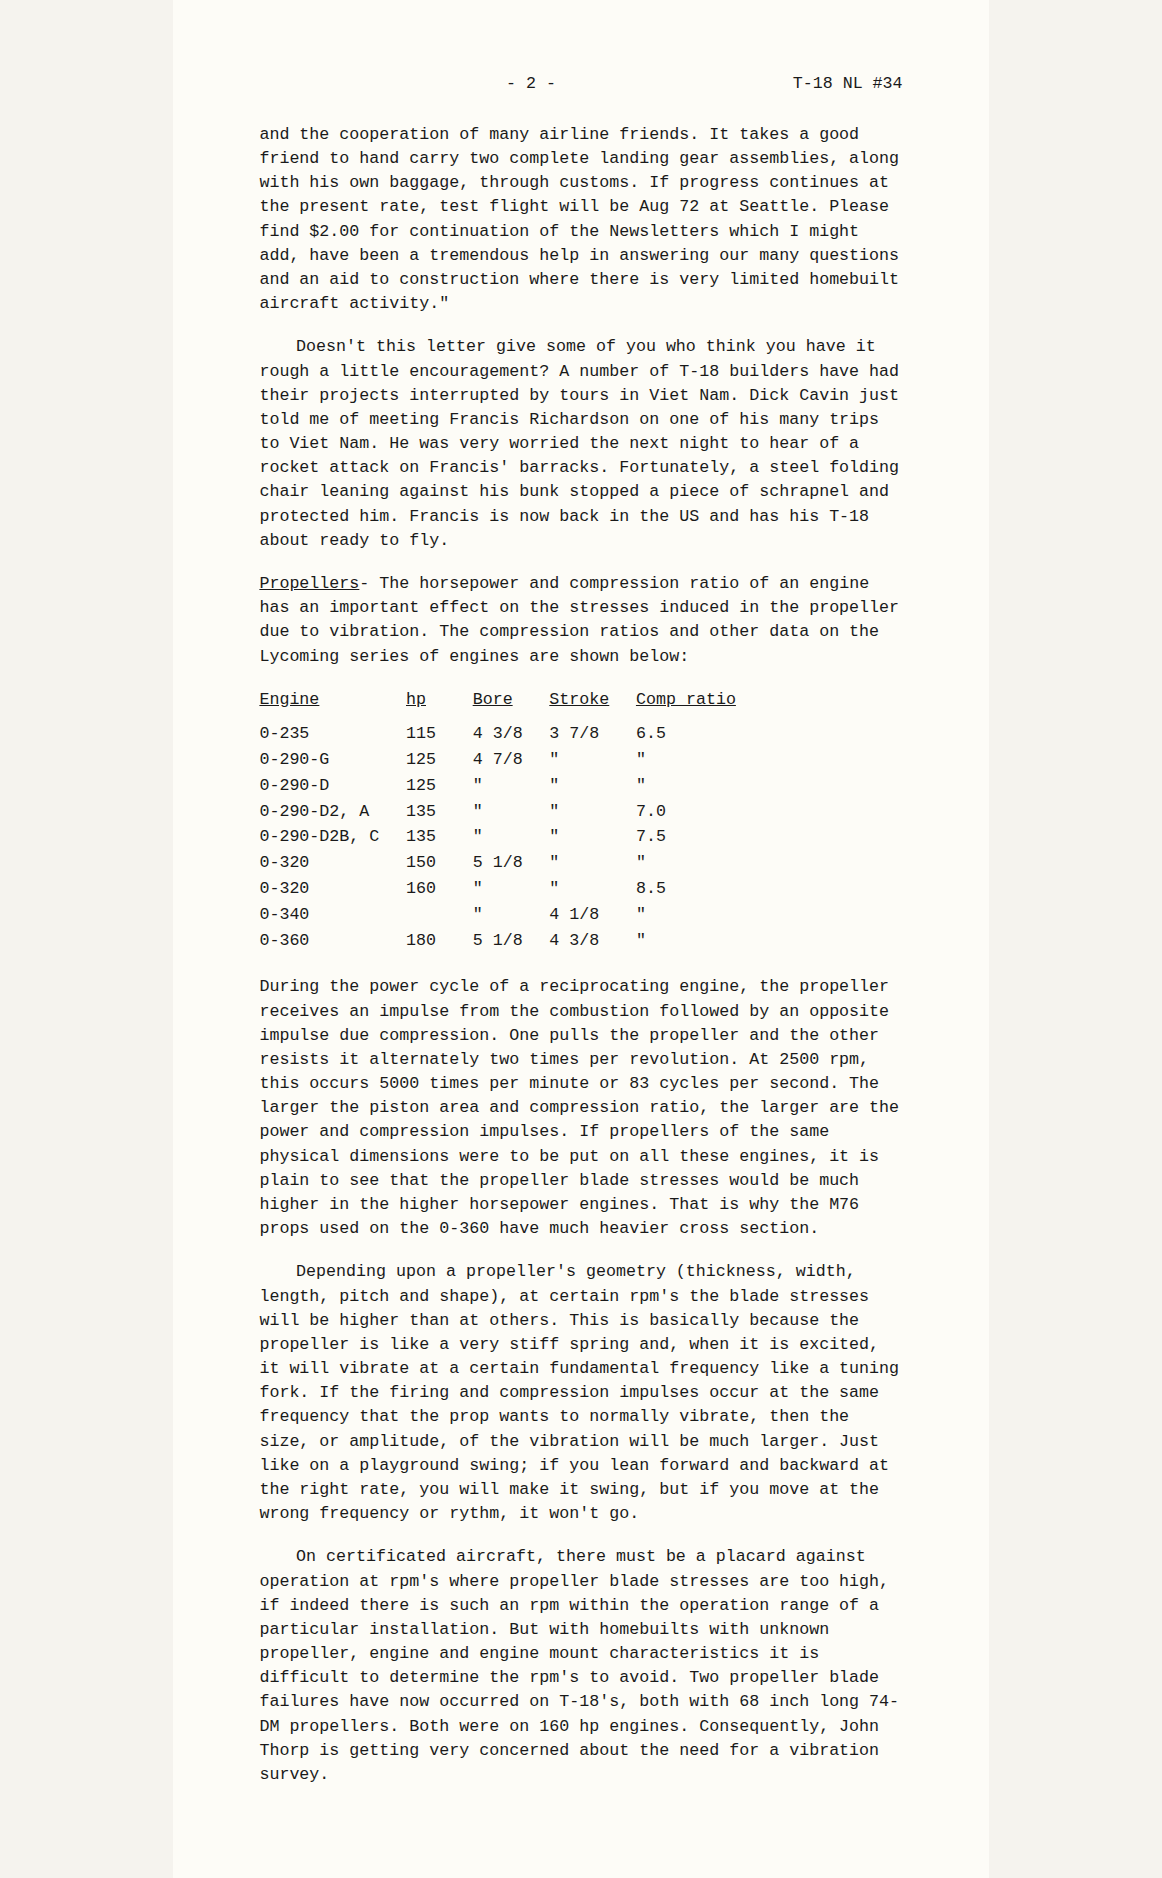- 2 -
T-18 NL #34
and the cooperation of many airline friends. It takes a good friend to hand carry two complete landing gear assemblies, along with his own baggage, through customs. If progress continues at the present rate, test flight will be Aug 72 at Seattle. Please find $2.00 for continuation of the Newsletters which I might add, have been a tremendous help in answering our many questions and an aid to construction where there is very limited homebuilt aircraft activity."
Doesn't this letter give some of you who think you have it rough a little encouragement? A number of T-18 builders have had their projects interrupted by tours in Viet Nam. Dick Cavin just told me of meeting Francis Richardson on one of his many trips to Viet Nam. He was very worried the next night to hear of a rocket attack on Francis' barracks. Fortunately, a steel folding chair leaning against his bunk stopped a piece of schrapnel and protected him. Francis is now back in the US and has his T-18 about ready to fly.
Propellers- The horsepower and compression ratio of an engine has an important effect on the stresses induced in the propeller due to vibration. The compression ratios and other data on the Lycoming series of engines are shown below:
| Engine | hp | Bore | Stroke | Comp ratio |
| --- | --- | --- | --- | --- |
| 0-235 | 115 | 4 3/8 | 3 7/8 | 6.5 |
| 0-290-G | 125 | 4 7/8 | " | " |
| 0-290-D | 125 | " | " | " |
| 0-290-D2, A | 135 | " | " | 7.0 |
| 0-290-D2B, C | 135 | " | " | 7.5 |
| 0-320 | 150 | 5 1/8 | " | " |
| 0-320 | 160 | " | " | 8.5 |
| 0-340 | | " | 4 1/8 | " |
| 0-360 | 180 | 5 1/8 | 4 3/8 | " |
During the power cycle of a reciprocating engine, the propeller receives an impulse from the combustion followed by an opposite impulse due compression. One pulls the propeller and the other resists it alternately two times per revolution. At 2500 rpm, this occurs 5000 times per minute or 83 cycles per second. The larger the piston area and compression ratio, the larger are the power and compression impulses. If propellers of the same physical dimensions were to be put on all these engines, it is plain to see that the propeller blade stresses would be much higher in the higher horsepower engines. That is why the M76 props used on the 0-360 have much heavier cross section.
Depending upon a propeller's geometry (thickness, width, length, pitch and shape), at certain rpm's the blade stresses will be higher than at others. This is basically because the propeller is like a very stiff spring and, when it is excited, it will vibrate at a certain fundamental frequency like a tuning fork. If the firing and compression impulses occur at the same frequency that the prop wants to normally vibrate, then the size, or amplitude, of the vibration will be much larger. Just like on a playground swing; if you lean forward and backward at the right rate, you will make it swing, but if you move at the wrong frequency or rythm, it won't go.
On certificated aircraft, there must be a placard against operation at rpm's where propeller blade stresses are too high, if indeed there is such an rpm within the operation range of a particular installation. But with homebuilts with unknown propeller, engine and engine mount characteristics it is difficult to determine the rpm's to avoid. Two propeller blade failures have now occurred on T-18's, both with 68 inch long 74-DM propellers. Both were on 160 hp engines. Consequently, John Thorp is getting very concerned about the need for a vibration survey.